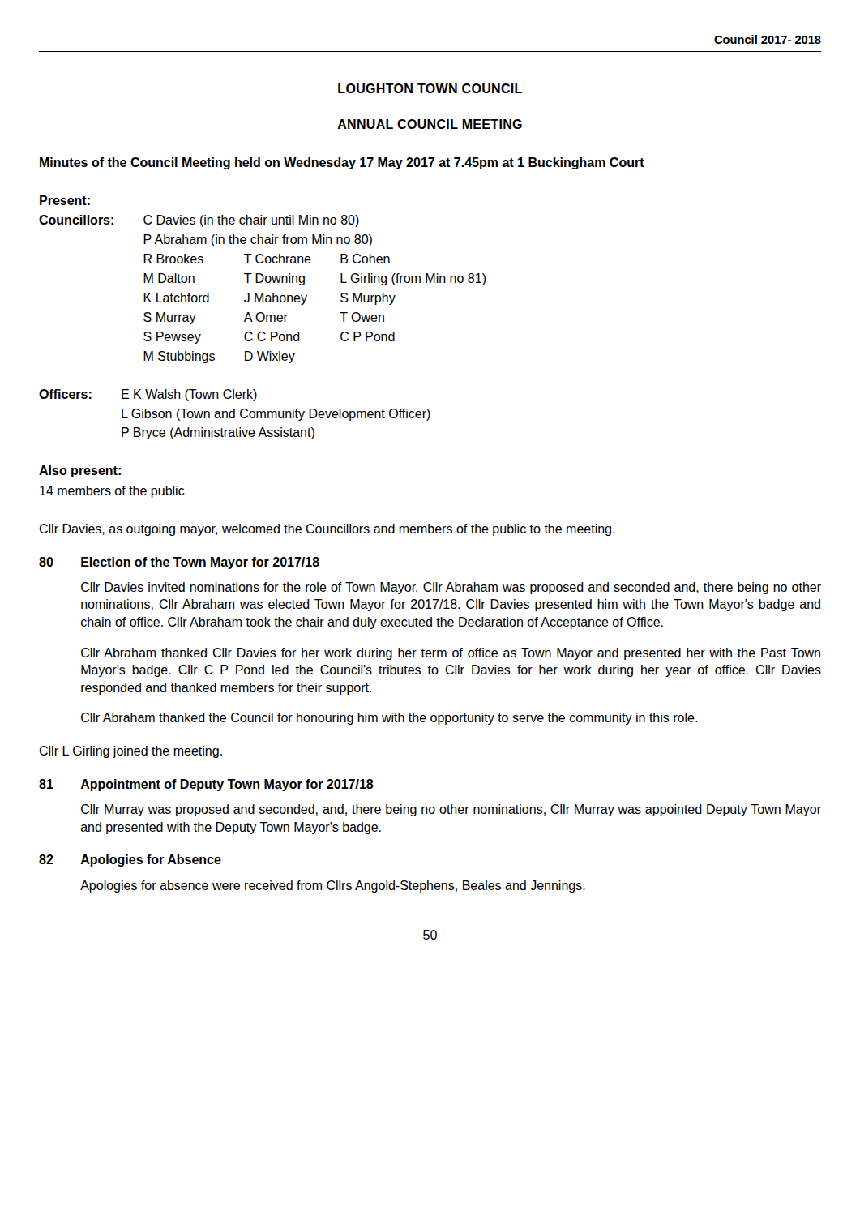Council 2017- 2018
LOUGHTON TOWN COUNCIL
ANNUAL COUNCIL MEETING
Minutes of the Council Meeting held on Wednesday 17 May 2017 at 7.45pm at 1 Buckingham Court
| Present: | | | |
| Councillors: | C Davies (in the chair until Min no 80) |
| | P Abraham (in the chair from Min no 80) |
| | R Brookes | T Cochrane | B Cohen |
| | M Dalton | T Downing | L Girling (from Min no 81) |
| | K Latchford | J Mahoney | S Murphy |
| | S Murray | A Omer | T Owen |
| | S Pewsey | C C Pond | C P Pond |
| | M Stubbings | D Wixley | |
| Officers: | E K Walsh (Town Clerk) |
| | L Gibson (Town and Community Development Officer) |
| | P Bryce (Administrative Assistant) |
Also present:
14 members of the public
Cllr Davies, as outgoing mayor, welcomed the Councillors and members of the public to the meeting.
80
Election of the Town Mayor for 2017/18
Cllr Davies invited nominations for the role of Town Mayor. Cllr Abraham was proposed and seconded and, there being no other nominations, Cllr Abraham was elected Town Mayor for 2017/18. Cllr Davies presented him with the Town Mayor's badge and chain of office. Cllr Abraham took the chair and duly executed the Declaration of Acceptance of Office.
Cllr Abraham thanked Cllr Davies for her work during her term of office as Town Mayor and presented her with the Past Town Mayor's badge. Cllr C P Pond led the Council's tributes to Cllr Davies for her work during her year of office. Cllr Davies responded and thanked members for their support.
Cllr Abraham thanked the Council for honouring him with the opportunity to serve the community in this role.
Cllr L Girling joined the meeting.
81
Appointment of Deputy Town Mayor for 2017/18
Cllr Murray was proposed and seconded, and, there being no other nominations, Cllr Murray was appointed Deputy Town Mayor and presented with the Deputy Town Mayor's badge.
82
Apologies for Absence
Apologies for absence were received from Cllrs Angold-Stephens, Beales and Jennings.
50